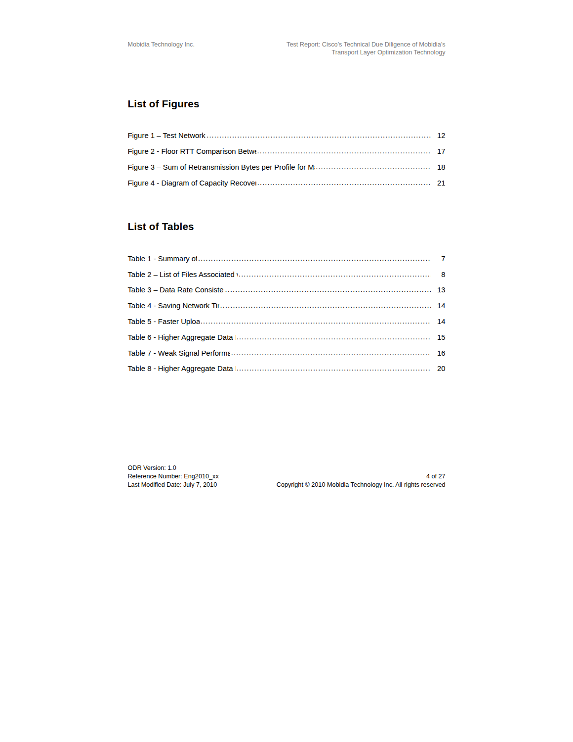Mobidia Technology Inc.
Test Report: Cisco’s Technical Due Diligence of Mobidia’s
Transport Layer Optimization Technology
List of Figures
Figure 1 – Test Network Topology ........................................................................................................................... 12
Figure 2 - Floor RTT Comparison Between Networks ........................................................................................... 17
Figure 3 – Sum of Retransmission Bytes per Profile for May 5 24hr Period .......................................................... 18
Figure 4 - Diagram of Capacity Recovery Calculation ........................................................................................... 21
List of Tables
Table 1 - Summary of Results ............................................................................................................................... 7
Table 2 – List of Files Associated with Testing ..................................................................................................... 8
Table 3 – Data Rate Consistency Result ............................................................................................................. 13
Table 4 - Saving Network Time Result ............................................................................................................... 14
Table 5 - Faster Upload Result ............................................................................................................................. 14
Table 6 - Higher Aggregate Data Rate Result ....................................................................................................... 15
Table 7 - Weak Signal Performance Result .......................................................................................................... 16
Table 8 - Higher Aggregate Data Rate Result ....................................................................................................... 20
ODR Version: 1.0
Reference Number: Eng2010_xx
Last Modified Date: July 7, 2010
4 of 27
Copyright © 2010 Mobidia Technology Inc. All rights reserved